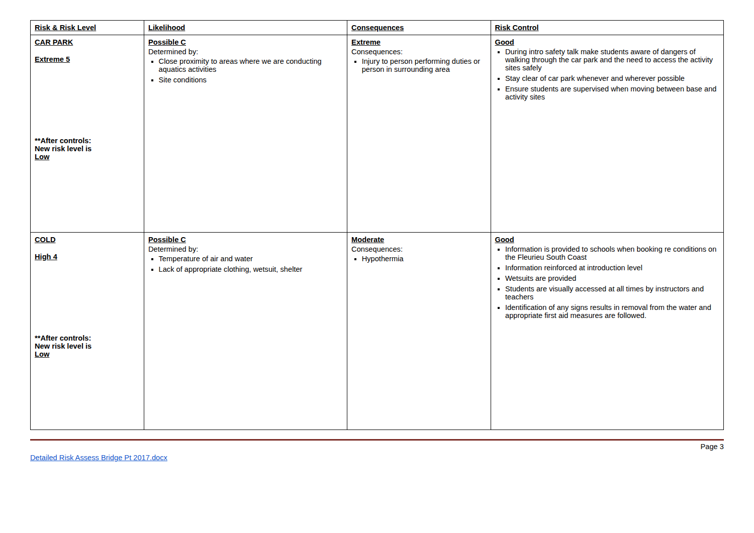| Risk & Risk Level | Likelihood | Consequences | Risk Control |
| --- | --- | --- | --- |
| CAR PARK Extreme 5 **After controls: New risk level is Low | Possible C Determined by: Close proximity to areas where we are conducting aquatics activities Site conditions | Extreme Consequences: Injury to person performing duties or person in surrounding area | Good During intro safety talk make students aware of dangers of walking through the car park and the need to access the activity sites safely Stay clear of car park whenever and wherever possible Ensure students are supervised when moving between base and activity sites |
| COLD High 4 **After controls: New risk level is Low | Possible C Determined by: Temperature of air and water Lack of appropriate clothing, wetsuit, shelter | Moderate Consequences: Hypothermia | Good Information is provided to schools when booking re conditions on the Fleurieu South Coast Information reinforced at introduction level Wetsuits are provided Students are visually accessed at all times by instructors and teachers Identification of any signs results in removal from the water and appropriate first aid measures are followed. |
Page 3
Detailed Risk Assess Bridge Pt 2017.docx